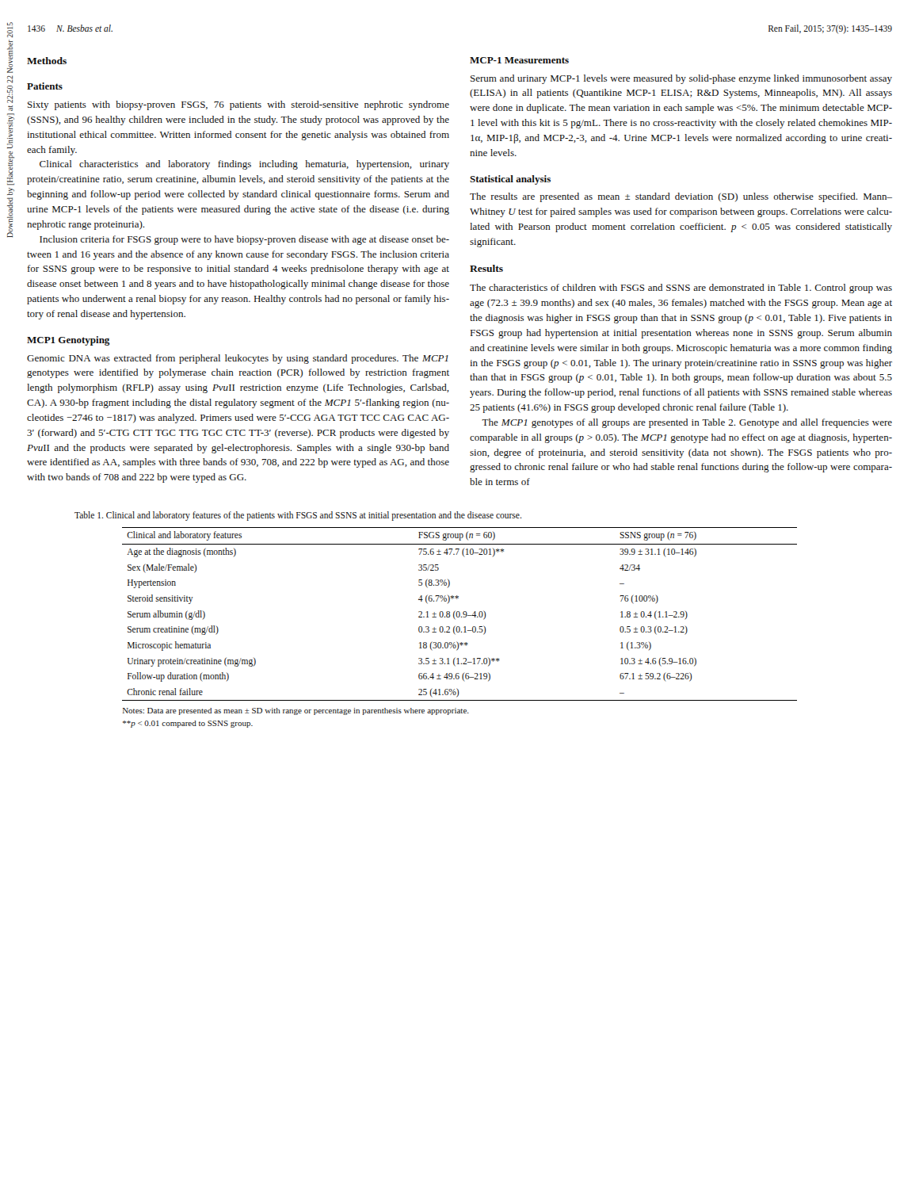Downloaded by [Hacettepe University] at 22:50 22 November 2015
1436 N. Besbas et al.
Ren Fail, 2015; 37(9): 1435–1439
Methods
Patients
Sixty patients with biopsy-proven FSGS, 76 patients with steroid-sensitive nephrotic syndrome (SSNS), and 96 healthy children were included in the study. The study protocol was approved by the institutional ethical committee. Written informed consent for the genetic analysis was obtained from each family.
Clinical characteristics and laboratory findings including hematuria, hypertension, urinary protein/creatinine ratio, serum creatinine, albumin levels, and steroid sensitivity of the patients at the beginning and follow-up period were collected by standard clinical questionnaire forms. Serum and urine MCP-1 levels of the patients were measured during the active state of the disease (i.e. during nephrotic range proteinuria).
Inclusion criteria for FSGS group were to have biopsy-proven disease with age at disease onset between 1 and 16 years and the absence of any known cause for secondary FSGS. The inclusion criteria for SSNS group were to be responsive to initial standard 4 weeks prednisolone therapy with age at disease onset between 1 and 8 years and to have histopathologically minimal change disease for those patients who underwent a renal biopsy for any reason. Healthy controls had no personal or family history of renal disease and hypertension.
MCP1 Genotyping
Genomic DNA was extracted from peripheral leukocytes by using standard procedures. The MCP1 genotypes were identified by polymerase chain reaction (PCR) followed by restriction fragment length polymorphism (RFLP) assay using Pvu II restriction enzyme (Life Technologies, Carlsbad, CA). A 930-bp fragment including the distal regulatory segment of the MCP1 5′-flanking region (nucleotides −2746 to −1817) was analyzed. Primers used were 5′-CCG AGA TGT TCC CAG CAC AG-3′ (forward) and 5′-CTG CTT TGC TTG TGC CTC TT-3′ (reverse). PCR products were digested by Pvu II and the products were separated by gel-electrophoresis. Samples with a single 930-bp band were identified as AA, samples with three bands of 930, 708, and 222 bp were typed as AG, and those with two bands of 708 and 222 bp were typed as GG.
MCP-1 Measurements
Serum and urinary MCP-1 levels were measured by solid-phase enzyme linked immunosorbent assay (ELISA) in all patients (Quantikine MCP-1 ELISA; R&D Systems, Minneapolis, MN). All assays were done in duplicate. The mean variation in each sample was <5%. The minimum detectable MCP-1 level with this kit is 5 pg/mL. There is no cross-reactivity with the closely related chemokines MIP-1α, MIP-1β, and MCP-2,-3, and -4. Urine MCP-1 levels were normalized according to urine creatinine levels.
Statistical analysis
The results are presented as mean ± standard deviation (SD) unless otherwise specified. Mann–Whitney U test for paired samples was used for comparison between groups. Correlations were calculated with Pearson product moment correlation coefficient. p < 0.05 was considered statistically significant.
Results
The characteristics of children with FSGS and SSNS are demonstrated in Table 1. Control group was age (72.3 ± 39.9 months) and sex (40 males, 36 females) matched with the FSGS group. Mean age at the diagnosis was higher in FSGS group than that in SSNS group (p < 0.01, Table 1). Five patients in FSGS group had hypertension at initial presentation whereas none in SSNS group. Serum albumin and creatinine levels were similar in both groups. Microscopic hematuria was a more common finding in the FSGS group (p < 0.01, Table 1). The urinary protein/creatinine ratio in SSNS group was higher than that in FSGS group (p < 0.01, Table 1). In both groups, mean follow-up duration was about 5.5 years. During the follow-up period, renal functions of all patients with SSNS remained stable whereas 25 patients (41.6%) in FSGS group developed chronic renal failure (Table 1).
The MCP1 genotypes of all groups are presented in Table 2. Genotype and allel frequencies were comparable in all groups (p > 0.05). The MCP1 genotype had no effect on age at diagnosis, hypertension, degree of proteinuria, and steroid sensitivity (data not shown). The FSGS patients who progressed to chronic renal failure or who had stable renal functions during the follow-up were comparable in terms of
Table 1. Clinical and laboratory features of the patients with FSGS and SSNS at initial presentation and the disease course.
| Clinical and laboratory features | FSGS group ( n = 60) | SSNS group ( n = 76) |
| --- | --- | --- |
| Age at the diagnosis (months) | 75.6 ± 47.7 (10–201)** | 39.9 ± 31.1 (10–146) |
| Sex (Male/Female) | 35/25 | 42/34 |
| Hypertension | 5 (8.3%) | – |
| Steroid sensitivity | 4 (6.7%)** | 76 (100%) |
| Serum albumin (g/dl) | 2.1 ± 0.8 (0.9–4.0) | 1.8 ± 0.4 (1.1–2.9) |
| Serum creatinine (mg/dl) | 0.3 ± 0.2 (0.1–0.5) | 0.5 ± 0.3 (0.2–1.2) |
| Microscopic hematuria | 18 (30.0%)** | 1 (1.3%) |
| Urinary protein/creatinine (mg/mg) | 3.5 ± 3.1 (1.2–17.0)** | 10.3 ± 4.6 (5.9–16.0) |
| Follow-up duration (month) | 66.4 ± 49.6 (6–219) | 67.1 ± 59.2 (6–226) |
| Chronic renal failure | 25 (41.6%) | – |
Notes: Data are presented as mean ± SD with range or percentage in parenthesis where appropriate.
**p < 0.01 compared to SSNS group.